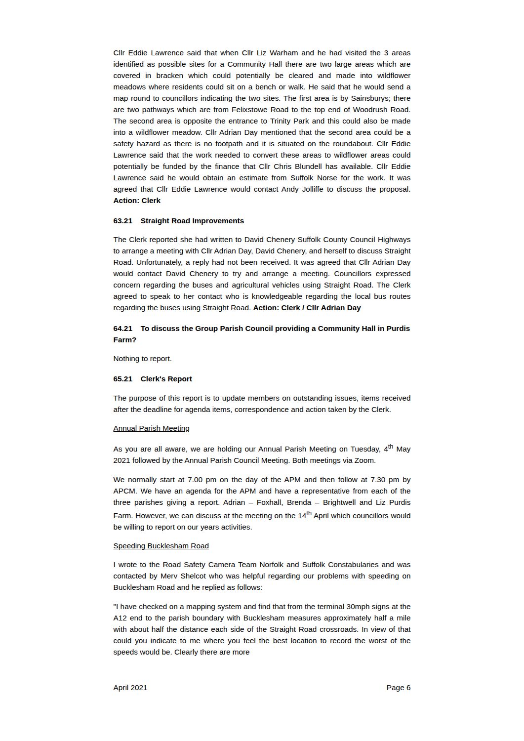Cllr Eddie Lawrence said that when Cllr Liz Warham and he had visited the 3 areas identified as possible sites for a Community Hall there are two large areas which are covered in bracken which could potentially be cleared and made into wildflower meadows where residents could sit on a bench or walk. He said that he would send a map round to councillors indicating the two sites. The first area is by Sainsburys; there are two pathways which are from Felixstowe Road to the top end of Woodrush Road. The second area is opposite the entrance to Trinity Park and this could also be made into a wildflower meadow. Cllr Adrian Day mentioned that the second area could be a safety hazard as there is no footpath and it is situated on the roundabout. Cllr Eddie Lawrence said that the work needed to convert these areas to wildflower areas could potentially be funded by the finance that Cllr Chris Blundell has available. Cllr Eddie Lawrence said he would obtain an estimate from Suffolk Norse for the work. It was agreed that Cllr Eddie Lawrence would contact Andy Jolliffe to discuss the proposal. Action: Clerk
63.21 Straight Road Improvements
The Clerk reported she had written to David Chenery Suffolk County Council Highways to arrange a meeting with Cllr Adrian Day, David Chenery, and herself to discuss Straight Road. Unfortunately, a reply had not been received. It was agreed that Cllr Adrian Day would contact David Chenery to try and arrange a meeting. Councillors expressed concern regarding the buses and agricultural vehicles using Straight Road. The Clerk agreed to speak to her contact who is knowledgeable regarding the local bus routes regarding the buses using Straight Road. Action: Clerk / Cllr Adrian Day
64.21 To discuss the Group Parish Council providing a Community Hall in Purdis Farm?
Nothing to report.
65.21 Clerk's Report
The purpose of this report is to update members on outstanding issues, items received after the deadline for agenda items, correspondence and action taken by the Clerk.
Annual Parish Meeting
As you are all aware, we are holding our Annual Parish Meeting on Tuesday, 4th May 2021 followed by the Annual Parish Council Meeting. Both meetings via Zoom.
We normally start at 7.00 pm on the day of the APM and then follow at 7.30 pm by APCM. We have an agenda for the APM and have a representative from each of the three parishes giving a report. Adrian – Foxhall, Brenda – Brightwell and Liz Purdis Farm. However, we can discuss at the meeting on the 14th April which councillors would be willing to report on our years activities.
Speeding Bucklesham Road
I wrote to the Road Safety Camera Team Norfolk and Suffolk Constabularies and was contacted by Merv Shelcot who was helpful regarding our problems with speeding on Bucklesham Road and he replied as follows:
"I have checked on a mapping system and find that from the terminal 30mph signs at the A12 end to the parish boundary with Bucklesham measures approximately half a mile with about half the distance each side of the Straight Road crossroads. In view of that could you indicate to me where you feel the best location to record the worst of the speeds would be. Clearly there are more
April 2021 Page 6